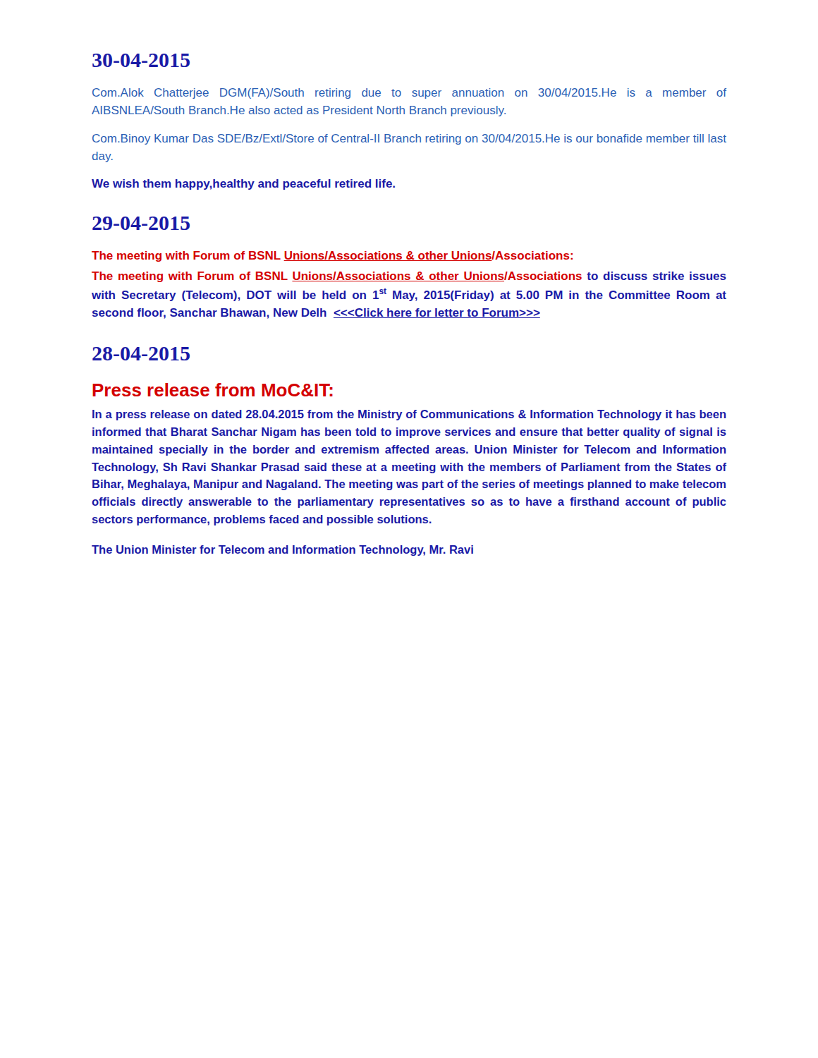30-04-2015
Com.Alok Chatterjee DGM(FA)/South retiring due to super annuation on 30/04/2015.He is a member of AIBSNLEA/South Branch.He also acted as President North Branch previously.
Com.Binoy Kumar Das SDE/Bz/Extl/Store of Central-II Branch retiring on 30/04/2015.He is our bonafide member till last day.
We wish them happy,healthy and peaceful retired life.
29-04-2015
The meeting with Forum of BSNL Unions/Associations & other Unions/Associations:
The meeting with Forum of BSNL Unions/Associations & other Unions/Associations to discuss strike issues with Secretary (Telecom), DOT will be held on 1st May, 2015(Friday) at 5.00 PM in the Committee Room at second floor, Sanchar Bhawan, New Delh <<<Click here for letter to Forum>>>
28-04-2015
Press release from MoC&IT:
In a press release on dated 28.04.2015 from the Ministry of Communications & Information Technology it has been informed that Bharat Sanchar Nigam has been told to improve services and ensure that better quality of signal is maintained specially in the border and extremism affected areas. Union Minister for Telecom and Information Technology, Sh Ravi Shankar Prasad said these at a meeting with the members of Parliament from the States of Bihar, Meghalaya, Manipur and Nagaland. The meeting was part of the series of meetings planned to make telecom officials directly answerable to the parliamentary representatives so as to have a firsthand account of public sectors performance, problems faced and possible solutions.
The Union Minister for Telecom and Information Technology, Mr. Ravi